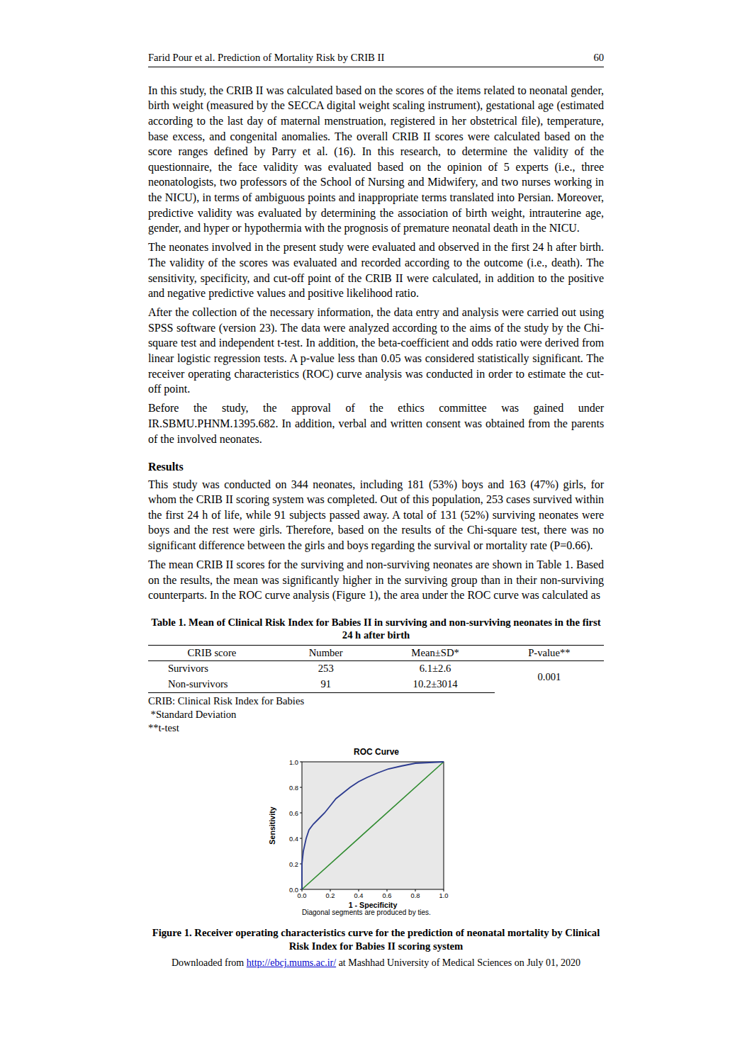Farid Pour et al. Prediction of Mortality Risk by CRIB II 60
In this study, the CRIB II was calculated based on the scores of the items related to neonatal gender, birth weight (measured by the SECCA digital weight scaling instrument), gestational age (estimated according to the last day of maternal menstruation, registered in her obstetrical file), temperature, base excess, and congenital anomalies. The overall CRIB II scores were calculated based on the score ranges defined by Parry et al. (16). In this research, to determine the validity of the questionnaire, the face validity was evaluated based on the opinion of 5 experts (i.e., three neonatologists, two professors of the School of Nursing and Midwifery, and two nurses working in the NICU), in terms of ambiguous points and inappropriate terms translated into Persian. Moreover, predictive validity was evaluated by determining the association of birth weight, intrauterine age, gender, and hyper or hypothermia with the prognosis of premature neonatal death in the NICU.
The neonates involved in the present study were evaluated and observed in the first 24 h after birth. The validity of the scores was evaluated and recorded according to the outcome (i.e., death). The sensitivity, specificity, and cut-off point of the CRIB II were calculated, in addition to the positive and negative predictive values and positive likelihood ratio.
After the collection of the necessary information, the data entry and analysis were carried out using SPSS software (version 23). The data were analyzed according to the aims of the study by the Chi-square test and independent t-test. In addition, the beta-coefficient and odds ratio were derived from linear logistic regression tests. A p-value less than 0.05 was considered statistically significant. The receiver operating characteristics (ROC) curve analysis was conducted in order to estimate the cut-off point.
Before the study, the approval of the ethics committee was gained under IR.SBMU.PHNM.1395.682. In addition, verbal and written consent was obtained from the parents of the involved neonates.
Results
This study was conducted on 344 neonates, including 181 (53%) boys and 163 (47%) girls, for whom the CRIB II scoring system was completed. Out of this population, 253 cases survived within the first 24 h of life, while 91 subjects passed away. A total of 131 (52%) surviving neonates were boys and the rest were girls. Therefore, based on the results of the Chi-square test, there was no significant difference between the girls and boys regarding the survival or mortality rate (P=0.66).
The mean CRIB II scores for the surviving and non-surviving neonates are shown in Table 1. Based on the results, the mean was significantly higher in the surviving group than in their non-surviving counterparts. In the ROC curve analysis (Figure 1), the area under the ROC curve was calculated as
Table 1. Mean of Clinical Risk Index for Babies II in surviving and non-surviving neonates in the first 24 h after birth
| CRIB score | Number | Mean±SD* | P-value** |
| --- | --- | --- | --- |
| Survivors | 253 | 6.1±2.6 | 0.001 |
| Non-survivors | 91 | 10.2±3014 |
CRIB: Clinical Risk Index for Babies
*Standard Deviation
**t-test
ROC Curve Sensitivity 1.0 0.8 0.6 0.4 0.2 0.0 0.0 0.2 0.4 0.6 0.8 1.0 1 - Specificity Diagonal segments are produced by ties.
Figure 1. Receiver operating characteristics curve for the prediction of neonatal mortality by Clinical Risk Index for Babies II scoring system
Downloaded from http://ebcj.mums.ac.ir/ at Mashhad University of Medical Sciences on July 01, 2020